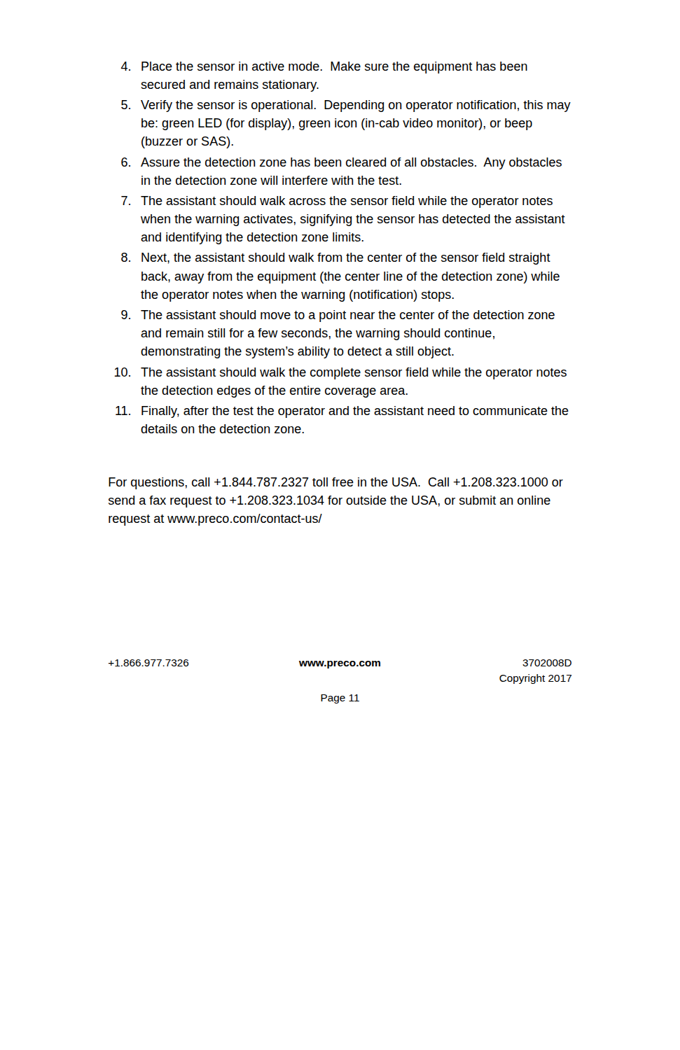4. Place the sensor in active mode. Make sure the equipment has been secured and remains stationary.
5. Verify the sensor is operational. Depending on operator notification, this may be: green LED (for display), green icon (in-cab video monitor), or beep (buzzer or SAS).
6. Assure the detection zone has been cleared of all obstacles. Any obstacles in the detection zone will interfere with the test.
7. The assistant should walk across the sensor field while the operator notes when the warning activates, signifying the sensor has detected the assistant and identifying the detection zone limits.
8. Next, the assistant should walk from the center of the sensor field straight back, away from the equipment (the center line of the detection zone) while the operator notes when the warning (notification) stops.
9. The assistant should move to a point near the center of the detection zone and remain still for a few seconds, the warning should continue, demonstrating the system’s ability to detect a still object.
10. The assistant should walk the complete sensor field while the operator notes the detection edges of the entire coverage area.
11. Finally, after the test the operator and the assistant need to communicate the details on the detection zone.
For questions, call +1.844.787.2327 toll free in the USA. Call +1.208.323.1000 or send a fax request to +1.208.323.1034 for outside the USA, or submit an online request at www.preco.com/contact-us/
+1.866.977.7326
www.preco.com
3702008D
Copyright 2017
Page 11